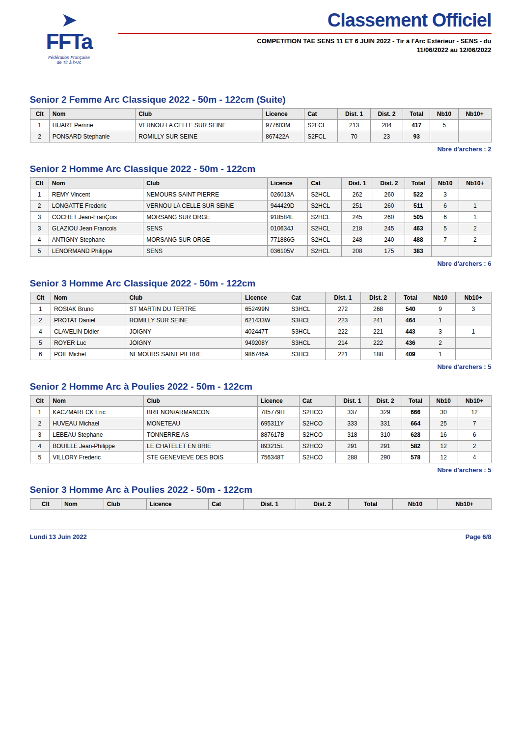➤
FFTa
Fédération Française
de Tir à l'Arc
Classement Officiel
COMPETITION TAE SENS 11 ET 6 JUIN 2022 - Tir à l'Arc Extérieur - SENS - du
11/06/2022 au 12/06/2022
Senior 2 Femme Arc Classique 2022 - 50m - 122cm (Suite)
| Clt | Nom | Club | Licence | Cat | Dist. 1 | Dist. 2 | Total | Nb10 | Nb10+ |
| --- | --- | --- | --- | --- | --- | --- | --- | --- | --- |
| 1 | HUART Perrine | VERNOU LA CELLE SUR SEINE | 977603M | S2FCL | 213 | 204 | 417 | 5 | |
| 2 | PONSARD Stephanie | ROMILLY SUR SEINE | 867422A | S2FCL | 70 | 23 | 93 | | |
Nbre d'archers : 2
Senior 2 Homme Arc Classique 2022 - 50m - 122cm
| Clt | Nom | Club | Licence | Cat | Dist. 1 | Dist. 2 | Total | Nb10 | Nb10+ |
| --- | --- | --- | --- | --- | --- | --- | --- | --- | --- |
| 1 | REMY Vincent | NEMOURS SAINT PIERRE | 026013A | S2HCL | 262 | 260 | 522 | 3 | |
| 2 | LONGATTE Frederic | VERNOU LA CELLE SUR SEINE | 944429D | S2HCL | 251 | 260 | 511 | 6 | 1 |
| 3 | COCHET Jean-FranÇois | MORSANG SUR ORGE | 918584L | S2HCL | 245 | 260 | 505 | 6 | 1 |
| 3 | GLAZIOU Jean Francois | SENS | 010634J | S2HCL | 218 | 245 | 463 | 5 | 2 |
| 4 | ANTIGNY Stephane | MORSANG SUR ORGE | 771886G | S2HCL | 248 | 240 | 488 | 7 | 2 |
| 5 | LENORMAND Philippe | SENS | 036105V | S2HCL | 208 | 175 | 383 | | |
Nbre d'archers : 6
Senior 3 Homme Arc Classique 2022 - 50m - 122cm
| Clt | Nom | Club | Licence | Cat | Dist. 1 | Dist. 2 | Total | Nb10 | Nb10+ |
| --- | --- | --- | --- | --- | --- | --- | --- | --- | --- |
| 1 | ROSIAK Bruno | ST MARTIN DU TERTRE | 652499N | S3HCL | 272 | 268 | 540 | 9 | 3 |
| 2 | PROTAT Daniel | ROMILLY SUR SEINE | 621433W | S3HCL | 223 | 241 | 464 | 1 | |
| 4 | CLAVELIN Didier | JOIGNY | 402447T | S3HCL | 222 | 221 | 443 | 3 | 1 |
| 5 | ROYER Luc | JOIGNY | 949208Y | S3HCL | 214 | 222 | 436 | 2 | |
| 6 | POIL Michel | NEMOURS SAINT PIERRE | 986746A | S3HCL | 221 | 188 | 409 | 1 | |
Nbre d'archers : 5
Senior 2 Homme Arc à Poulies 2022 - 50m - 122cm
| Clt | Nom | Club | Licence | Cat | Dist. 1 | Dist. 2 | Total | Nb10 | Nb10+ |
| --- | --- | --- | --- | --- | --- | --- | --- | --- | --- |
| 1 | KACZMARECK Eric | BRIENON/ARMANCON | 785779H | S2HCO | 337 | 329 | 666 | 30 | 12 |
| 2 | HUVEAU Michael | MONETEAU | 695311Y | S2HCO | 333 | 331 | 664 | 25 | 7 |
| 3 | LEBEAU Stephane | TONNERRE AS | 887617B | S2HCO | 318 | 310 | 628 | 16 | 6 |
| 4 | BOUILLE Jean-Philippe | LE CHATELET EN BRIE | 893215L | S2HCO | 291 | 291 | 582 | 12 | 2 |
| 5 | VILLORY Frederic | STE GENEVIEVE DES BOIS | 756348T | S2HCO | 288 | 290 | 578 | 12 | 4 |
Nbre d'archers : 5
Senior 3 Homme Arc à Poulies 2022 - 50m - 122cm
| Clt | Nom | Club | Licence | Cat | Dist. 1 | Dist. 2 | Total | Nb10 | Nb10+ |
| --- | --- | --- | --- | --- | --- | --- | --- | --- | --- |
Lundi 13 Juin 2022 Page 6/8